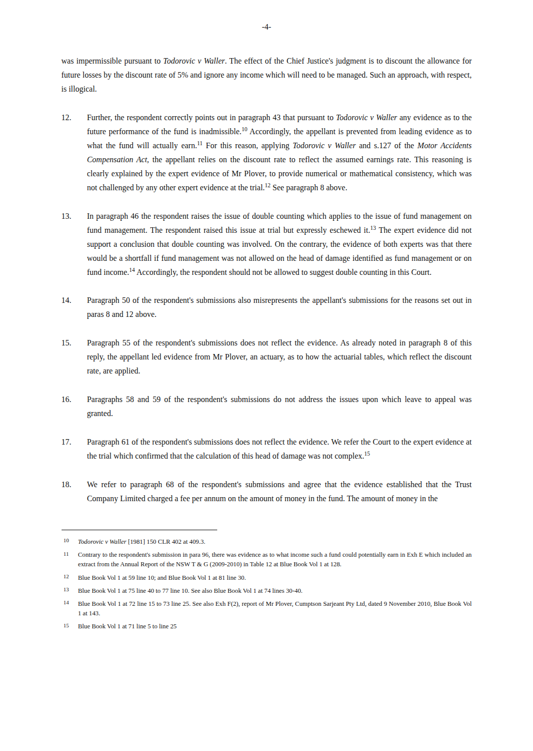-4-
was impermissible pursuant to Todorovic v Waller. The effect of the Chief Justice's judgment is to discount the allowance for future losses by the discount rate of 5% and ignore any income which will need to be managed. Such an approach, with respect, is illogical.
Further, the respondent correctly points out in paragraph 43 that pursuant to Todorovic v Waller any evidence as to the future performance of the fund is inadmissible.10 Accordingly, the appellant is prevented from leading evidence as to what the fund will actually earn.11 For this reason, applying Todorovic v Waller and s.127 of the Motor Accidents Compensation Act, the appellant relies on the discount rate to reflect the assumed earnings rate. This reasoning is clearly explained by the expert evidence of Mr Plover, to provide numerical or mathematical consistency, which was not challenged by any other expert evidence at the trial.12 See paragraph 8 above.
In paragraph 46 the respondent raises the issue of double counting which applies to the issue of fund management on fund management. The respondent raised this issue at trial but expressly eschewed it.13 The expert evidence did not support a conclusion that double counting was involved. On the contrary, the evidence of both experts was that there would be a shortfall if fund management was not allowed on the head of damage identified as fund management or on fund income.14 Accordingly, the respondent should not be allowed to suggest double counting in this Court.
Paragraph 50 of the respondent's submissions also misrepresents the appellant's submissions for the reasons set out in paras 8 and 12 above.
Paragraph 55 of the respondent's submissions does not reflect the evidence. As already noted in paragraph 8 of this reply, the appellant led evidence from Mr Plover, an actuary, as to how the actuarial tables, which reflect the discount rate, are applied.
Paragraphs 58 and 59 of the respondent's submissions do not address the issues upon which leave to appeal was granted.
Paragraph 61 of the respondent's submissions does not reflect the evidence. We refer the Court to the expert evidence at the trial which confirmed that the calculation of this head of damage was not complex.15
We refer to paragraph 68 of the respondent's submissions and agree that the evidence established that the Trust Company Limited charged a fee per annum on the amount of money in the fund. The amount of money in the
Todorovic v Waller [1981] 150 CLR 402 at 409.3.
Contrary to the respondent's submission in para 96, there was evidence as to what income such a fund could potentially earn in Exh E which included an extract from the Annual Report of the NSW T & G (2009-2010) in Table 12 at Blue Book Vol 1 at 128.
Blue Book Vol 1 at 59 line 10; and Blue Book Vol 1 at 81 line 30.
Blue Book Vol 1 at 75 line 40 to 77 line 10. See also Blue Book Vol 1 at 74 lines 30-40.
Blue Book Vol 1 at 72 line 15 to 73 line 25. See also Exh F(2), report of Mr Plover, Cumptson Sarjeant Pty Ltd, dated 9 November 2010, Blue Book Vol 1 at 143.
Blue Book Vol 1 at 71 line 5 to line 25